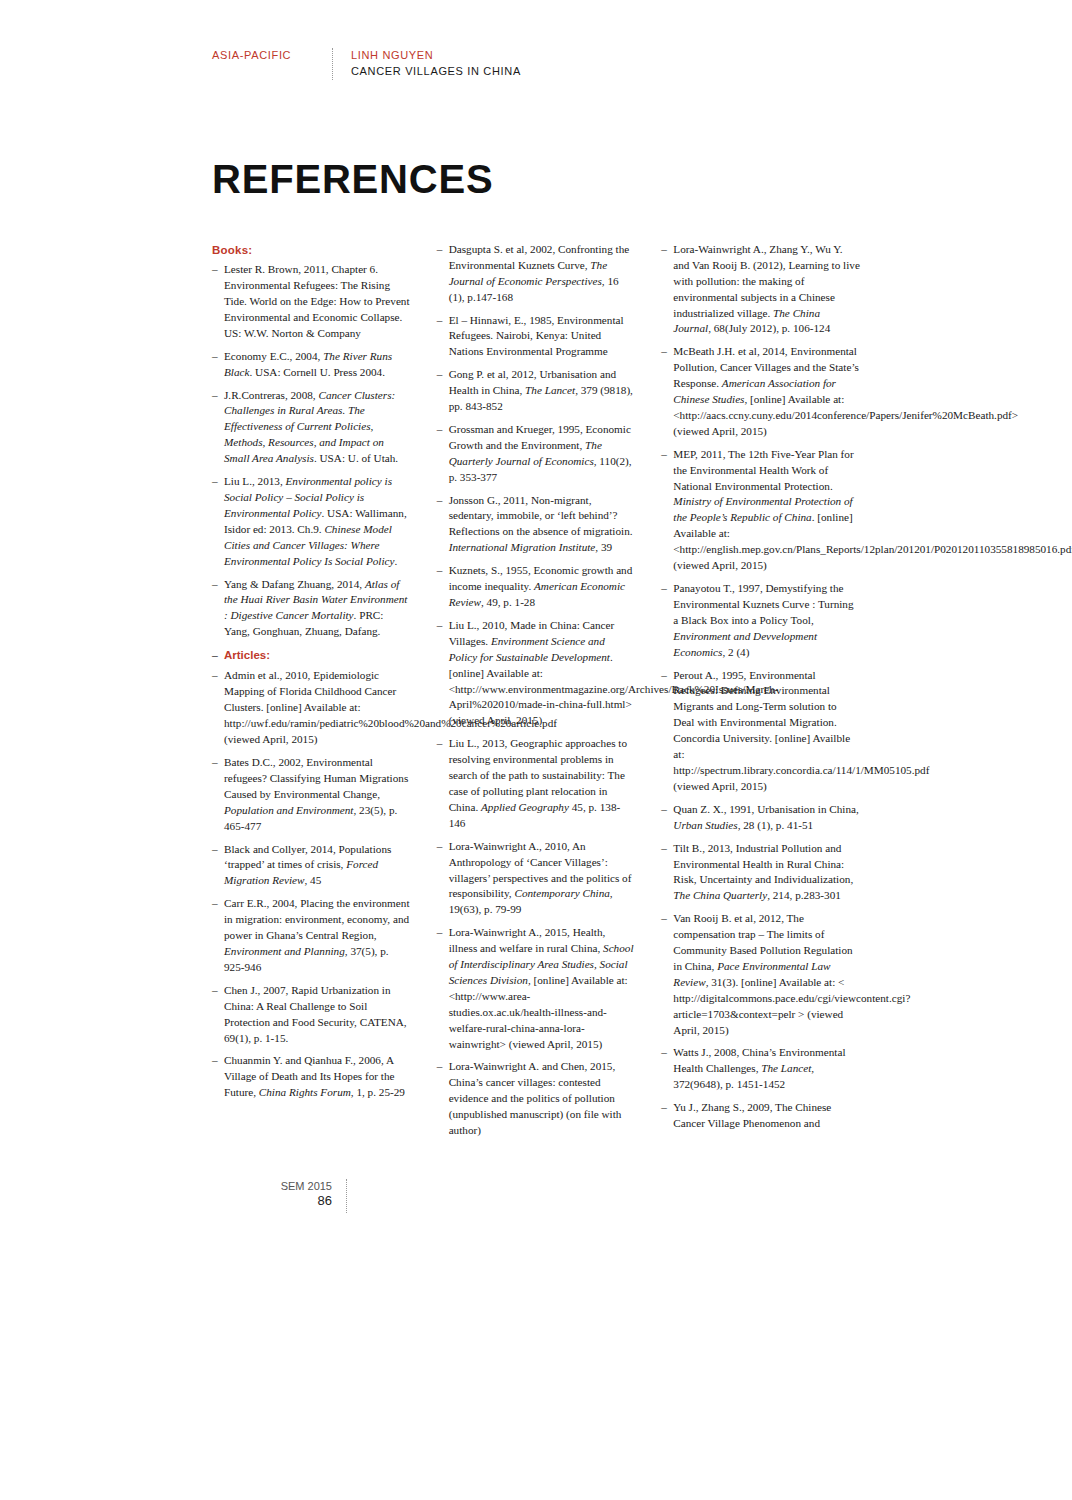Asia-Pacific
Linh Nguyen Cancer Villages in China
REFERENCES
Books:
Lester R. Brown, 2011, Chapter 6. Environmental Refugees: The Rising Tide. World on the Edge: How to Prevent Environmental and Economic Collapse. US: W.W. Norton & Company
Economy E.C., 2004, The River Runs Black. USA: Cornell U. Press 2004.
J.R.Contreras, 2008, Cancer Clusters: Challenges in Rural Areas. The Effectiveness of Current Policies, Methods, Resources, and Impact on Small Area Analysis. USA: U. of Utah.
Liu L., 2013, Environmental policy is Social Policy – Social Policy is Environmental Policy. USA: Wallimann, Isidor ed: 2013. Ch.9. Chinese Model Cities and Cancer Villages: Where Environmental Policy Is Social Policy.
Yang & Dafang Zhuang, 2014, Atlas of the Huai River Basin Water Environment : Digestive Cancer Mortality. PRC: Yang, Gonghuan, Zhuang, Dafang.
Articles:
Admin et al., 2010, Epidemiologic Mapping of Florida Childhood Cancer Clusters. [online] Available at: http://uwf.edu/ramin/pediatric%20blood%20and%20cancer%20article.pdf (viewed April, 2015)
Bates D.C., 2002, Environmental refugees? Classifying Human Migrations Caused by Environmental Change, Population and Environment, 23(5), p. 465-477
Black and Collyer, 2014, Populations ‘trapped’ at times of crisis, Forced Migration Review, 45
Carr E.R., 2004, Placing the environment in migration: environment, economy, and power in Ghana’s Central Region, Environment and Planning, 37(5), p. 925-946
Chen J., 2007, Rapid Urbanization in China: A Real Challenge to Soil Protection and Food Security, CATENA, 69(1), p. 1-15.
Chuanmin Y. and Qianhua F., 2006, A Village of Death and Its Hopes for the Future, China Rights Forum, 1, p. 25-29
Dasgupta S. et al, 2002, Confronting the Environmental Kuznets Curve, The Journal of Economic Perspectives, 16 (1), p.147-168
El – Hinnawi, E., 1985, Environmental Refugees. Nairobi, Kenya: United Nations Environmental Programme
Gong P. et al, 2012, Urbanisation and Health in China, The Lancet, 379 (9818), pp. 843-852
Grossman and Krueger, 1995, Economic Growth and the Environment, The Quarterly Journal of Economics, 110(2), p. 353-377
Jonsson G., 2011, Non-migrant, sedentary, immobile, or ‘left behind’? Reflections on the absence of migratioin. International Migration Institute, 39
Kuznets, S., 1955, Economic growth and income inequality. American Economic Review, 49, p. 1-28
Liu L., 2010, Made in China: Cancer Villages. Environment Science and Policy for Sustainable Development. [online] Available at: <http://www.environmentmagazine.org/Archives/Back%20Issues/March-April%202010/made-in-china-full.html> (viewed April, 2015)
Liu L., 2013, Geographic approaches to resolving environmental problems in search of the path to sustainability: The case of polluting plant relocation in China. Applied Geography 45, p. 138-146
Lora-Wainwright A., 2010, An Anthropology of ‘Cancer Villages’: villagers’ perspectives and the politics of responsibility, Contemporary China, 19(63), p. 79-99
Lora-Wainwright A., 2015, Health, illness and welfare in rural China, School of Interdisciplinary Area Studies, Social Sciences Division, [online] Available at: <http://www.area-studies.ox.ac.uk/health-illness-and-welfare-rural-china-anna-lora-wainwright> (viewed April, 2015)
Lora-Wainwright A. and Chen, 2015, China’s cancer villages: contested evidence and the politics of pollution (unpublished manuscript) (on file with author)
Lora-Wainwright A., Zhang Y., Wu Y. and Van Rooij B. (2012), Learning to live with pollution: the making of environmental subjects in a Chinese industrialized village. The China Journal, 68(July 2012), p. 106-124
McBeath J.H. et al, 2014, Environmental Pollution, Cancer Villages and the State’s Response. American Association for Chinese Studies, [online] Available at: <http://aacs.ccny.cuny.edu/2014conference/Papers/Jenifer%20McBeath.pdf> (viewed April, 2015)
MEP, 2011, The 12th Five-Year Plan for the Environmental Health Work of National Environmental Protection. Ministry of Environmental Protection of the People’s Republic of China. [online] Available at: <http://english.mep.gov.cn/Plans_Reports/12plan/201201/P020120110355818985016.pdf> (viewed April, 2015)
Panayotou T., 1997, Demystifying the Environmental Kuznets Curve : Turning a Black Box into a Policy Tool, Environment and Devvelopment Economics, 2 (4)
Perout A., 1995, Environmental Refugees: Defining Environmental Migrants and Long-Term solution to Deal with Environmental Migration. Concordia University. [online] Availble at: http://spectrum.library.concordia.ca/114/1/MM05105.pdf (viewed April, 2015)
Quan Z. X., 1991, Urbanisation in China, Urban Studies, 28 (1), p. 41-51
Tilt B., 2013, Industrial Pollution and Environmental Health in Rural China: Risk, Uncertainty and Individualization, The China Quarterly, 214, p.283-301
Van Rooij B. et al, 2012, The compensation trap – The limits of Community Based Pollution Regulation in China, Pace Environmental Law Review, 31(3). [online] Available at: < http://digitalcommons.pace.edu/cgi/viewcontent.cgi?article=1703&context=pelr > (viewed April, 2015)
Watts J., 2008, China’s Environmental Health Challenges, The Lancet, 372(9648), p. 1451-1452
Yu J., Zhang S., 2009, The Chinese Cancer Village Phenomenon and
SEM 2015 86